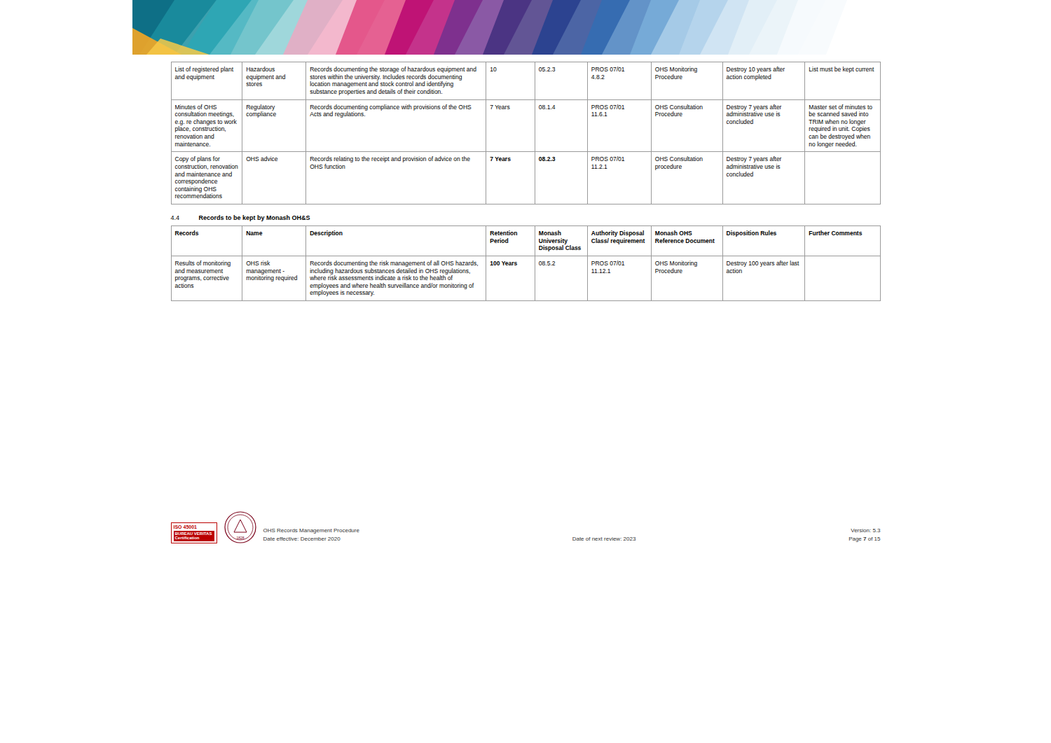| List of registered plant and equipment | Hazardous equipment and stores | Records documenting the storage of hazardous equipment and stores within the university. Includes records documenting location management and stock control and identifying substance properties and details of their condition. | 10 | 05.2.3 | PROS 07/01 4.8.2 | OHS Monitoring Procedure | Destroy 10 years after action completed | List must be kept current |
| Minutes of OHS consultation meetings, e.g. re changes to work place, construction, renovation and maintenance. | Regulatory compliance | Records documenting compliance with provisions of the OHS Acts and regulations. | 7 Years | 08.1.4 | PROS 07/01 11.6.1 | OHS Consultation Procedure | Destroy 7 years after administrative use is concluded | Master set of minutes to be scanned saved into TRIM when no longer required in unit. Copies can be destroyed when no longer needed. |
| Copy of plans for construction, renovation and maintenance and correspondence containing OHS recommendations | OHS advice | Records relating to the receipt and provision of advice on the OHS function | 7 Years | 08.2.3 | PROS 07/01 11.2.1 | OHS Consultation procedure | Destroy 7 years after administrative use is concluded | |
4.4 Records to be kept by Monash OH&S
| Records | Name | Description | Retention Period | Monash University Disposal Class | Authority Disposal Class/ requirement | Monash OHS Reference Document | Disposition Rules | Further Comments |
| --- | --- | --- | --- | --- | --- | --- | --- | --- |
| Results of monitoring and measurement programs, corrective actions | OHS risk management - monitoring required | Records documenting the risk management of all OHS hazards, including hazardous substances detailed in OHS regulations, where risk assessments indicate a risk to the health of employees and where health surveillance and/or monitoring of employees is necessary. | 100 Years | 08.5.2 | PROS 07/01 11.12.1 | OHS Monitoring Procedure | Destroy 100 years after last action | |
ISO 45001 BUREAU VERITAS
Certification
1828
OHS Records Management Procedure
Date effective: December 2020
Date of next review: 2023
Version: 5.3
Page 7 of 15